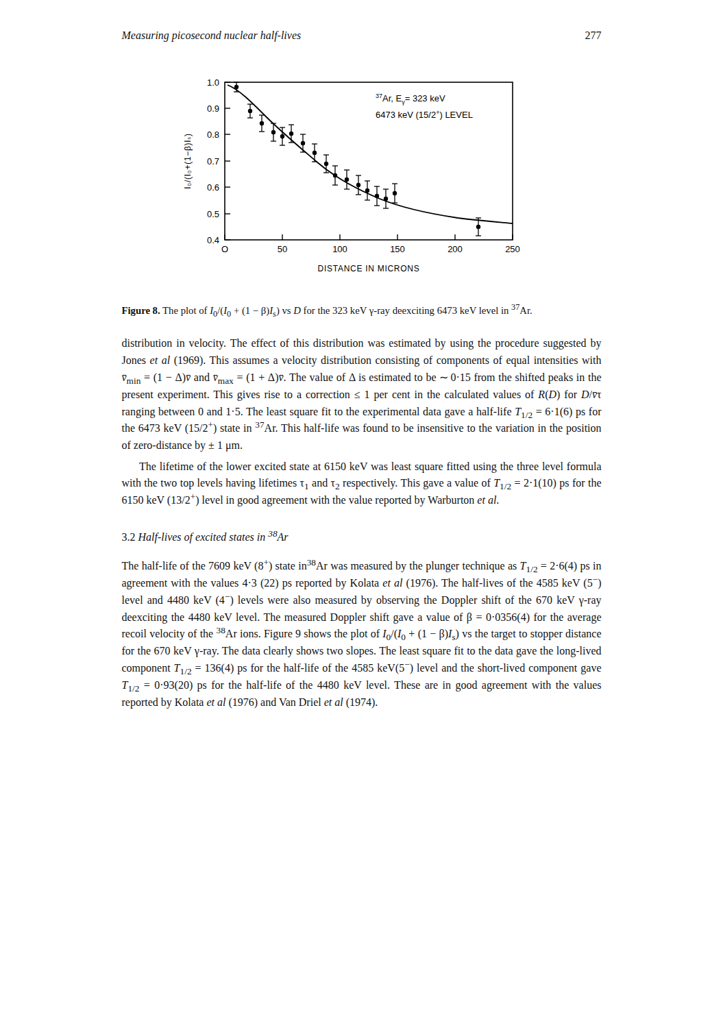Measuring picosecond nuclear half-lives 277
1.0 0.9 0.8 0.7 0.6 0.5 0.4 O 50 100 150 200 250 DISTANCE IN MICRONS I₀/(I₀+(1−β)Iₛ) 37Ar, Eγ= 323 keV 6473 keV (15/2+) LEVEL
Figure 8. The plot of I0/(I0 + (1 − β)Is) vs D for the 323 keV γ-ray deexciting 6473 keV level in 37Ar.
distribution in velocity. The effect of this distribution was estimated by using the procedure suggested by Jones et al (1969). This assumes a velocity distribution consisting of components of equal intensities with v̄min = (1 − Δ)v̄ and v̄max = (1 + Δ)v̄. The value of Δ is estimated to be ∼ 0·15 from the shifted peaks in the present experiment. This gives rise to a correction ≤ 1 per cent in the calculated values of R(D) for D/v̄τ ranging between 0 and 1·5. The least square fit to the experimental data gave a half-life T1/2 = 6·1(6) ps for the 6473 keV (15/2+) state in 37Ar. This half-life was found to be insensitive to the variation in the position of zero-distance by ± 1 μm.
The lifetime of the lower excited state at 6150 keV was least square fitted using the three level formula with the two top levels having lifetimes τ1 and τ2 respectively. This gave a value of T1/2 = 2·1(10) ps for the 6150 keV (13/2+) level in good agreement with the value reported by Warburton et al.
3.2 Half-lives of excited states in 38Ar
The half-life of the 7609 keV (8+) state in38Ar was measured by the plunger technique as T1/2 = 2·6(4) ps in agreement with the values 4·3 (22) ps reported by Kolata et al (1976). The half-lives of the 4585 keV (5−) level and 4480 keV (4−) levels were also measured by observing the Doppler shift of the 670 keV γ-ray deexciting the 4480 keV level. The measured Doppler shift gave a value of β = 0·0356(4) for the average recoil velocity of the 38Ar ions. Figure 9 shows the plot of I0/(I0 + (1 − β)Is) vs the target to stopper distance for the 670 keV γ-ray. The data clearly shows two slopes. The least square fit to the data gave the long-lived component T1/2 = 136(4) ps for the half-life of the 4585 keV(5−) level and the short-lived component gave T1/2 = 0·93(20) ps for the half-life of the 4480 keV level. These are in good agreement with the values reported by Kolata et al (1976) and Van Driel et al (1974).